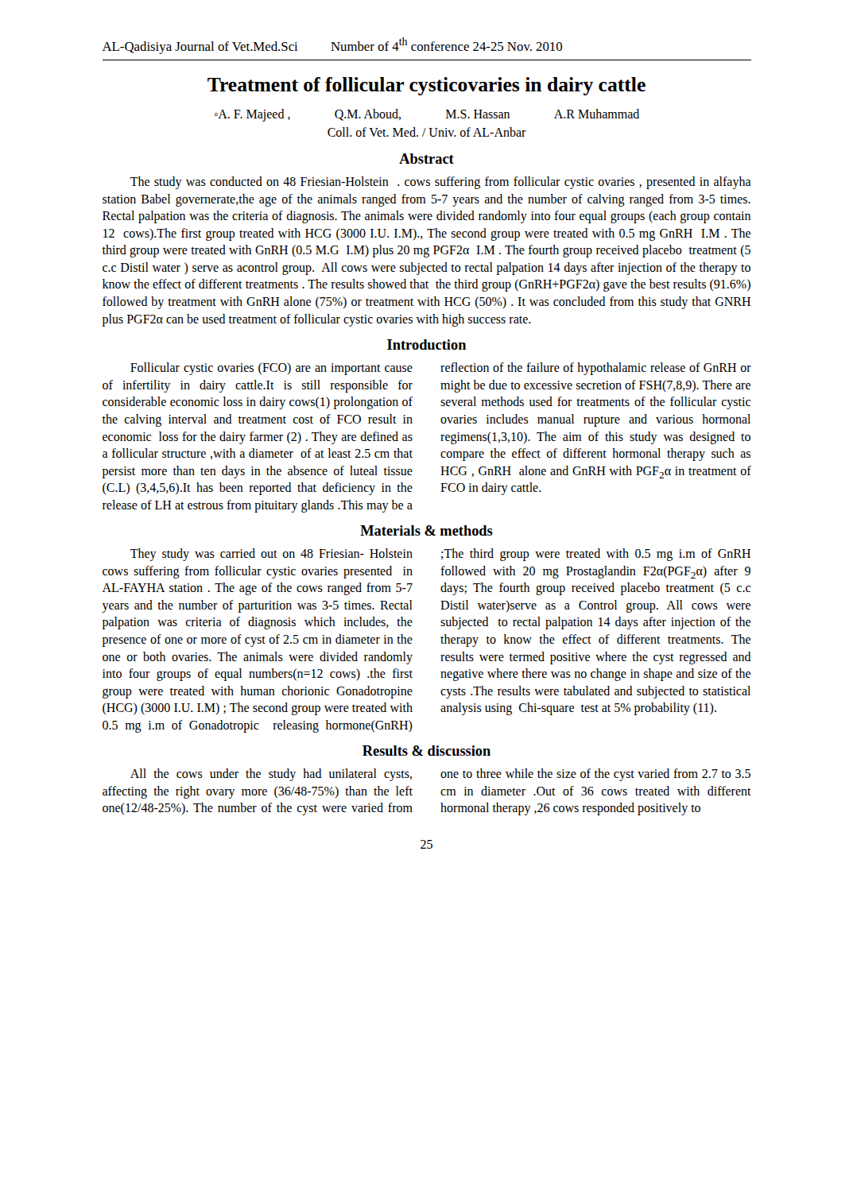AL-Qadisiya Journal of Vet.Med.Sci Number of 4th conference 24-25 Nov. 2010
Treatment of follicular cysticovaries in dairy cattle
◦A. F. Majeed , Q.M. Aboud, M.S. Hassan A.R Muhammad
Coll. of Vet. Med. / Univ. of AL-Anbar
Abstract
The study was conducted on 48 Friesian-Holstein . cows suffering from follicular cystic ovaries , presented in alfayha station Babel governerate,the age of the animals ranged from 5-7 years and the number of calving ranged from 3-5 times. Rectal palpation was the criteria of diagnosis. The animals were divided randomly into four equal groups (each group contain 12 cows).The first group treated with HCG (3000 I.U. I.M)., The second group were treated with 0.5 mg GnRH I.M . The third group were treated with GnRH (0.5 M.G I.M) plus 20 mg PGF2α I.M . The fourth group received placebo treatment (5 c.c Distil water ) serve as acontrol group. All cows were subjected to rectal palpation 14 days after injection of the therapy to know the effect of different treatments . The results showed that the third group (GnRH+PGF2α) gave the best results (91.6%) followed by treatment with GnRH alone (75%) or treatment with HCG (50%) . It was concluded from this study that GNRH plus PGF2α can be used treatment of follicular cystic ovaries with high success rate.
Introduction
Follicular cystic ovaries (FCO) are an important cause of infertility in dairy cattle.It is still responsible for considerable economic loss in dairy cows(1) prolongation of the calving interval and treatment cost of FCO result in economic loss for the dairy farmer (2) . They are defined as a follicular structure ,with a diameter of at least 2.5 cm that persist more than ten days in the absence of luteal tissue (C.L) (3,4,5,6).It has been reported that deficiency in the release of LH at estrous from pituitary glands .This may be a reflection of the failure of hypothalamic release of GnRH or might be due to excessive secretion of FSH(7,8,9). There are several methods used for treatments of the follicular cystic ovaries includes manual rupture and various hormonal regimens(1,3,10). The aim of this study was designed to compare the effect of different hormonal therapy such as HCG , GnRH alone and GnRH with PGF2α in treatment of FCO in dairy cattle.
Materials & methods
They study was carried out on 48 Friesian- Holstein cows suffering from follicular cystic ovaries presented in AL-FAYHA station . The age of the cows ranged from 5-7 years and the number of parturition was 3-5 times. Rectal palpation was criteria of diagnosis which includes, the presence of one or more of cyst of 2.5 cm in diameter in the one or both ovaries. The animals were divided randomly into four groups of equal numbers(n=12 cows) .the first group were treated with human chorionic Gonadotropine (HCG) (3000 I.U. I.M) ; The second group were treated with 0.5 mg i.m of Gonadotropic releasing hormone(GnRH) ;The third group were treated with 0.5 mg i.m of GnRH followed with 20 mg Prostaglandin F2α(PGF2α) after 9 days; The fourth group received placebo treatment (5 c.c Distil water)serve as a Control group. All cows were subjected to rectal palpation 14 days after injection of the therapy to know the effect of different treatments. The results were termed positive where the cyst regressed and negative where there was no change in shape and size of the cysts .The results were tabulated and subjected to statistical analysis using Chi-square test at 5% probability (11).
Results & discussion
All the cows under the study had unilateral cysts, affecting the right ovary more (36/48-75%) than the left one(12/48-25%). The number of the cyst were varied from one to three while the size of the cyst varied from 2.7 to 3.5 cm in diameter .Out of 36 cows treated with different hormonal therapy ,26 cows responded positively to
25